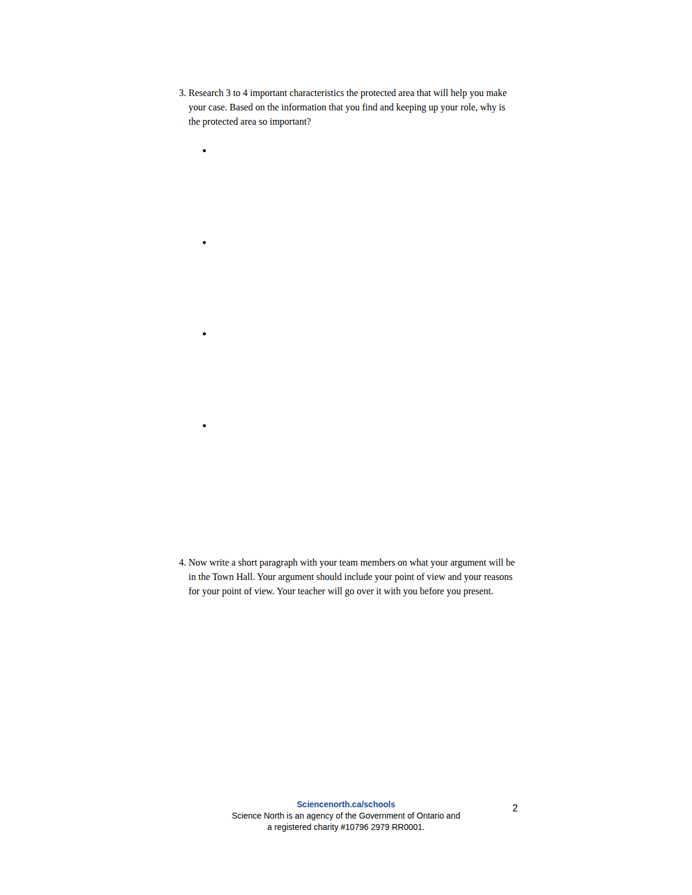Research 3 to 4 important characteristics the protected area that will help you make your case. Based on the information that you find and keeping up your role, why is the protected area so important?
Now write a short paragraph with your team members on what your argument will be in the Town Hall. Your argument should include your point of view and your reasons for your point of view. Your teacher will go over it with you before you present.
2
Sciencenorth.ca/schools
Science North is an agency of the Government of Ontario and
a registered charity #10796 2979 RR0001.